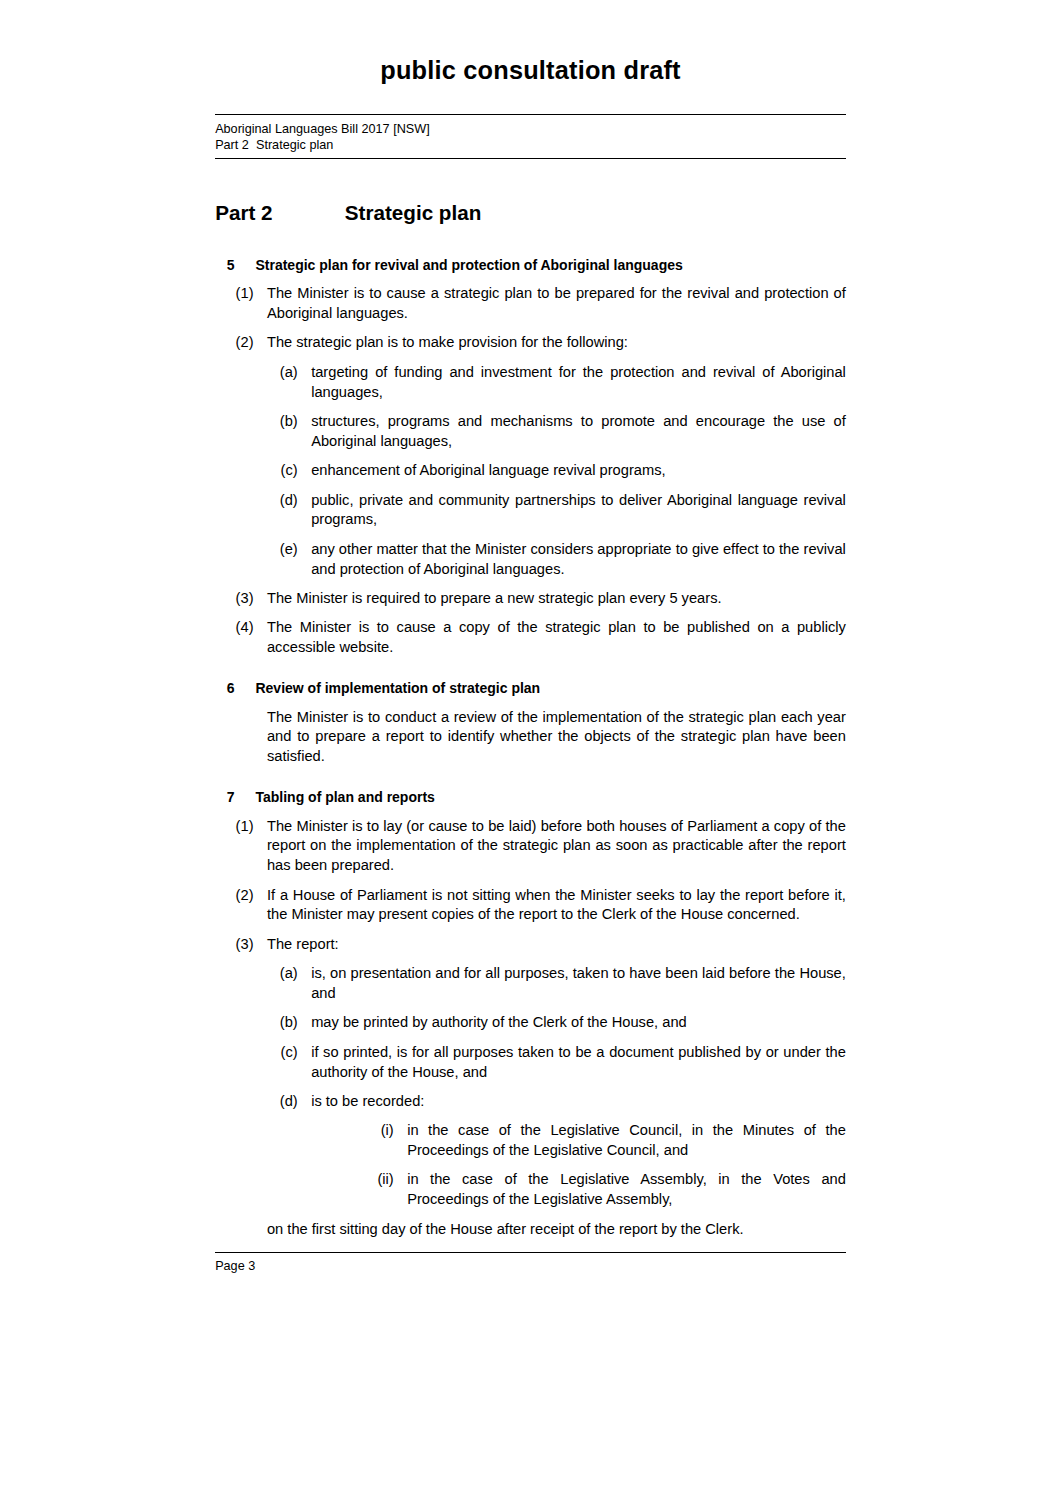public consultation draft
Aboriginal Languages Bill 2017 [NSW]
Part 2 Strategic plan
Part 2 Strategic plan
5 Strategic plan for revival and protection of Aboriginal languages
(1) The Minister is to cause a strategic plan to be prepared for the revival and protection of Aboriginal languages.
(2) The strategic plan is to make provision for the following:
(a) targeting of funding and investment for the protection and revival of Aboriginal languages,
(b) structures, programs and mechanisms to promote and encourage the use of Aboriginal languages,
(c) enhancement of Aboriginal language revival programs,
(d) public, private and community partnerships to deliver Aboriginal language revival programs,
(e) any other matter that the Minister considers appropriate to give effect to the revival and protection of Aboriginal languages.
(3) The Minister is required to prepare a new strategic plan every 5 years.
(4) The Minister is to cause a copy of the strategic plan to be published on a publicly accessible website.
6 Review of implementation of strategic plan
The Minister is to conduct a review of the implementation of the strategic plan each year and to prepare a report to identify whether the objects of the strategic plan have been satisfied.
7 Tabling of plan and reports
(1) The Minister is to lay (or cause to be laid) before both houses of Parliament a copy of the report on the implementation of the strategic plan as soon as practicable after the report has been prepared.
(2) If a House of Parliament is not sitting when the Minister seeks to lay the report before it, the Minister may present copies of the report to the Clerk of the House concerned.
(3) The report:
(a) is, on presentation and for all purposes, taken to have been laid before the House, and
(b) may be printed by authority of the Clerk of the House, and
(c) if so printed, is for all purposes taken to be a document published by or under the authority of the House, and
(d) is to be recorded:
(i) in the case of the Legislative Council, in the Minutes of the Proceedings of the Legislative Council, and
(ii) in the case of the Legislative Assembly, in the Votes and Proceedings of the Legislative Assembly,
on the first sitting day of the House after receipt of the report by the Clerk.
Page 3